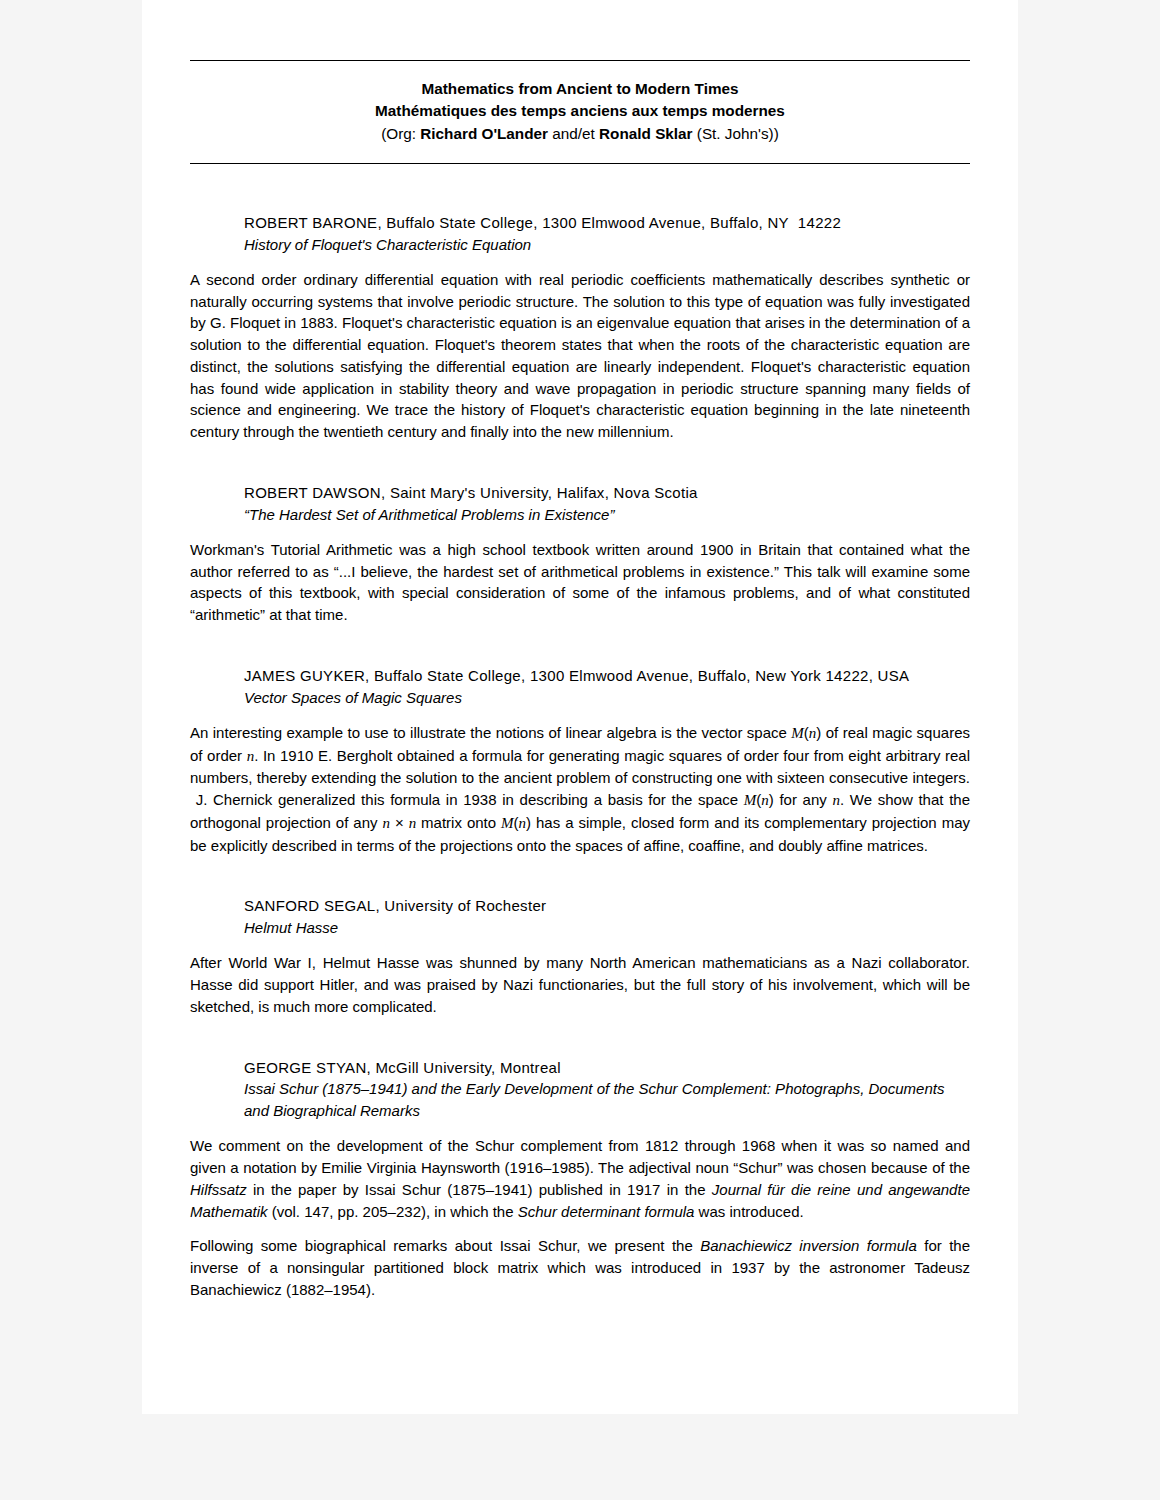Mathematics from Ancient to Modern Times
Mathématiques des temps anciens aux temps modernes
(Org: Richard O'Lander and/et Ronald Sklar (St. John's))
ROBERT BARONE, Buffalo State College, 1300 Elmwood Avenue, Buffalo, NY 14222 History of Floquet's Characteristic Equation
A second order ordinary differential equation with real periodic coefficients mathematically describes synthetic or naturally occurring systems that involve periodic structure. The solution to this type of equation was fully investigated by G. Floquet in 1883. Floquet's characteristic equation is an eigenvalue equation that arises in the determination of a solution to the differential equation. Floquet's theorem states that when the roots of the characteristic equation are distinct, the solutions satisfying the differential equation are linearly independent. Floquet's characteristic equation has found wide application in stability theory and wave propagation in periodic structure spanning many fields of science and engineering. We trace the history of Floquet's characteristic equation beginning in the late nineteenth century through the twentieth century and finally into the new millennium.
ROBERT DAWSON, Saint Mary's University, Halifax, Nova Scotia “The Hardest Set of Arithmetical Problems in Existence”
Workman's Tutorial Arithmetic was a high school textbook written around 1900 in Britain that contained what the author referred to as “...I believe, the hardest set of arithmetical problems in existence.” This talk will examine some aspects of this textbook, with special consideration of some of the infamous problems, and of what constituted “arithmetic” at that time.
JAMES GUYKER, Buffalo State College, 1300 Elmwood Avenue, Buffalo, New York 14222, USA Vector Spaces of Magic Squares
An interesting example to use to illustrate the notions of linear algebra is the vector space M(n) of real magic squares of order n. In 1910 E. Bergholt obtained a formula for generating magic squares of order four from eight arbitrary real numbers, thereby extending the solution to the ancient problem of constructing one with sixteen consecutive integers. J. Chernick generalized this formula in 1938 in describing a basis for the space M(n) for any n. We show that the orthogonal projection of any n × n matrix onto M(n) has a simple, closed form and its complementary projection may be explicitly described in terms of the projections onto the spaces of affine, coaffine, and doubly affine matrices.
SANFORD SEGAL, University of Rochester Helmut Hasse
After World War I, Helmut Hasse was shunned by many North American mathematicians as a Nazi collaborator. Hasse did support Hitler, and was praised by Nazi functionaries, but the full story of his involvement, which will be sketched, is much more complicated.
GEORGE STYAN, McGill University, Montreal Issai Schur (1875–1941) and the Early Development of the Schur Complement: Photographs, Documents and Biographical Remarks
We comment on the development of the Schur complement from 1812 through 1968 when it was so named and given a notation by Emilie Virginia Haynsworth (1916–1985). The adjectival noun “Schur” was chosen because of the Hilfssatz in the paper by Issai Schur (1875–1941) published in 1917 in the Journal für die reine und angewandte Mathematik (vol. 147, pp. 205–232), in which the Schur determinant formula was introduced.
Following some biographical remarks about Issai Schur, we present the Banachiewicz inversion formula for the inverse of a nonsingular partitioned block matrix which was introduced in 1937 by the astronomer Tadeusz Banachiewicz (1882–1954).